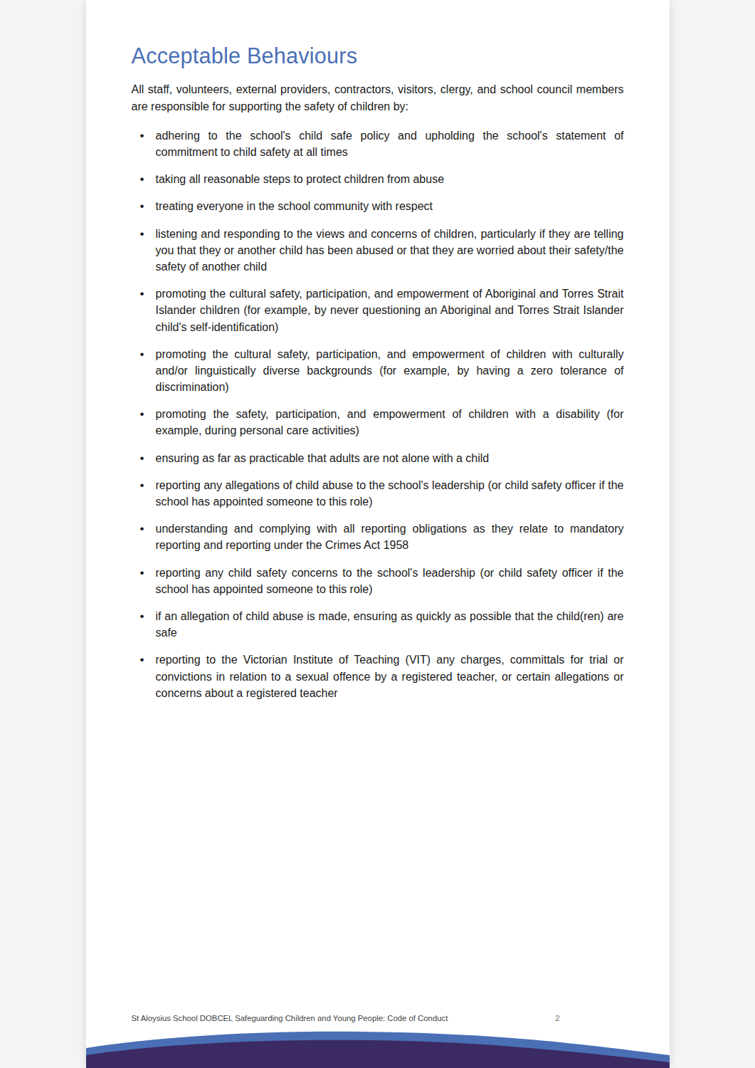Acceptable Behaviours
All staff, volunteers, external providers, contractors, visitors, clergy, and school council members are responsible for supporting the safety of children by:
adhering to the school's child safe policy and upholding the school's statement of commitment to child safety at all times
taking all reasonable steps to protect children from abuse
treating everyone in the school community with respect
listening and responding to the views and concerns of children, particularly if they are telling you that they or another child has been abused or that they are worried about their safety/the safety of another child
promoting the cultural safety, participation, and empowerment of Aboriginal and Torres Strait Islander children (for example, by never questioning an Aboriginal and Torres Strait Islander child's self-identification)
promoting the cultural safety, participation, and empowerment of children with culturally and/or linguistically diverse backgrounds (for example, by having a zero tolerance of discrimination)
promoting the safety, participation, and empowerment of children with a disability (for example, during personal care activities)
ensuring as far as practicable that adults are not alone with a child
reporting any allegations of child abuse to the school's leadership (or child safety officer if the school has appointed someone to this role)
understanding and complying with all reporting obligations as they relate to mandatory reporting and reporting under the Crimes Act 1958
reporting any child safety concerns to the school's leadership (or child safety officer if the school has appointed someone to this role)
if an allegation of child abuse is made, ensuring as quickly as possible that the child(ren) are safe
reporting to the Victorian Institute of Teaching (VIT) any charges, committals for trial or convictions in relation to a sexual offence by a registered teacher, or certain allegations or concerns about a registered teacher
St Aloysius School DOBCEL Safeguarding Children and Young People: Code of Conduct 2